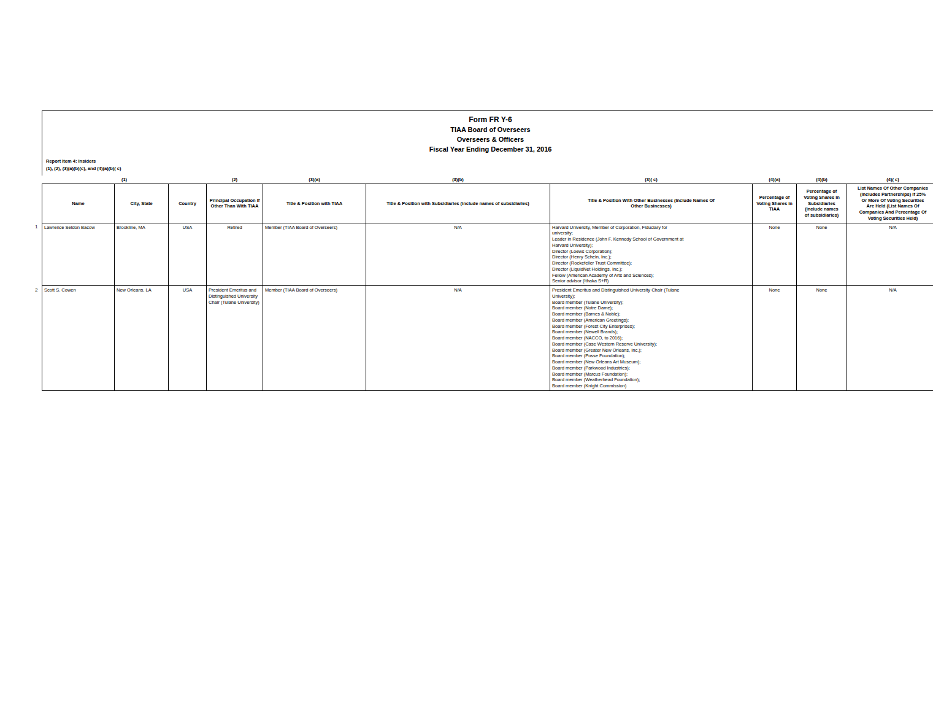| | Form FR Y-6 TIAA Board of Overseers Overseers & Officers Fiscal Year Ending December 31, 2016 |
| --- | --- |
| | Report Item 4: Insiders (1), (2), (3)(a)(b)(c), and (4)(a)(b)( c) |
| | (1) | (2) | (3)(a) | (3)(b) | (3)( c) | (4)(a) | (4)(b) | (4)( c) |
| | Name | City, State | Country | Principal Occupation If Other Than With TIAA | Title & Position with TIAA | Title & Position with Subsidiaries (include names of subsidiaries) | Title & Position With Other Businesses (Include Names Of Other Businesses) | Percentage of Voting Shares in TIAA | Percentage of Voting Shares in Subsidiaries (include names of subsidiaries) | List Names Of Other Companies (Includes Partnerships) If 25% Or More Of Voting Securities Are Held (List Names Of Companies And Percentage Of Voting Securities Held) |
| 1 | Lawrence Seldon Bacow | Brookline, MA | USA | Retired | Member (TIAA Board of Overseers) | N/A | Harvard University, Member of Corporation, Fiduciary for university; Leader in Residence (John F. Kennedy School of Government at Harvard University); Director (Loews Corporation); Director (Henry Schein, Inc.); Director (Rockefeller Trust Committee); Director (LiquidNet Holdings, Inc.); Fellow (American Academy of Arts and Sciences); Senior advisor (Ithaka S+R) | None | None | N/A |
| 2 | Scott S. Cowen | New Orleans, LA | USA | President Emeritus and Distinguished University Chair (Tulane University) | Member (TIAA Board of Overseers) | N/A | President Emeritus and Distinguished University Chair (Tulane University); Board member (Tulane University); Board member (Notre Dame); Board member (Barnes & Noble); Board member (American Greetings); Board member (Forest City Enterprises); Board member (Newell Brands); Board member (NACCO, to 2016); Board member (Case Western Reserve University); Board member (Greater New Orleans, Inc.); Board member (Posse Foundation); Board member (New Orleans Art Museum); Board member (Parkwood Industries); Board member (Marcus Foundation); Board member (Weatherhead Foundation); Board member (Knight Commission) | None | None | N/A |